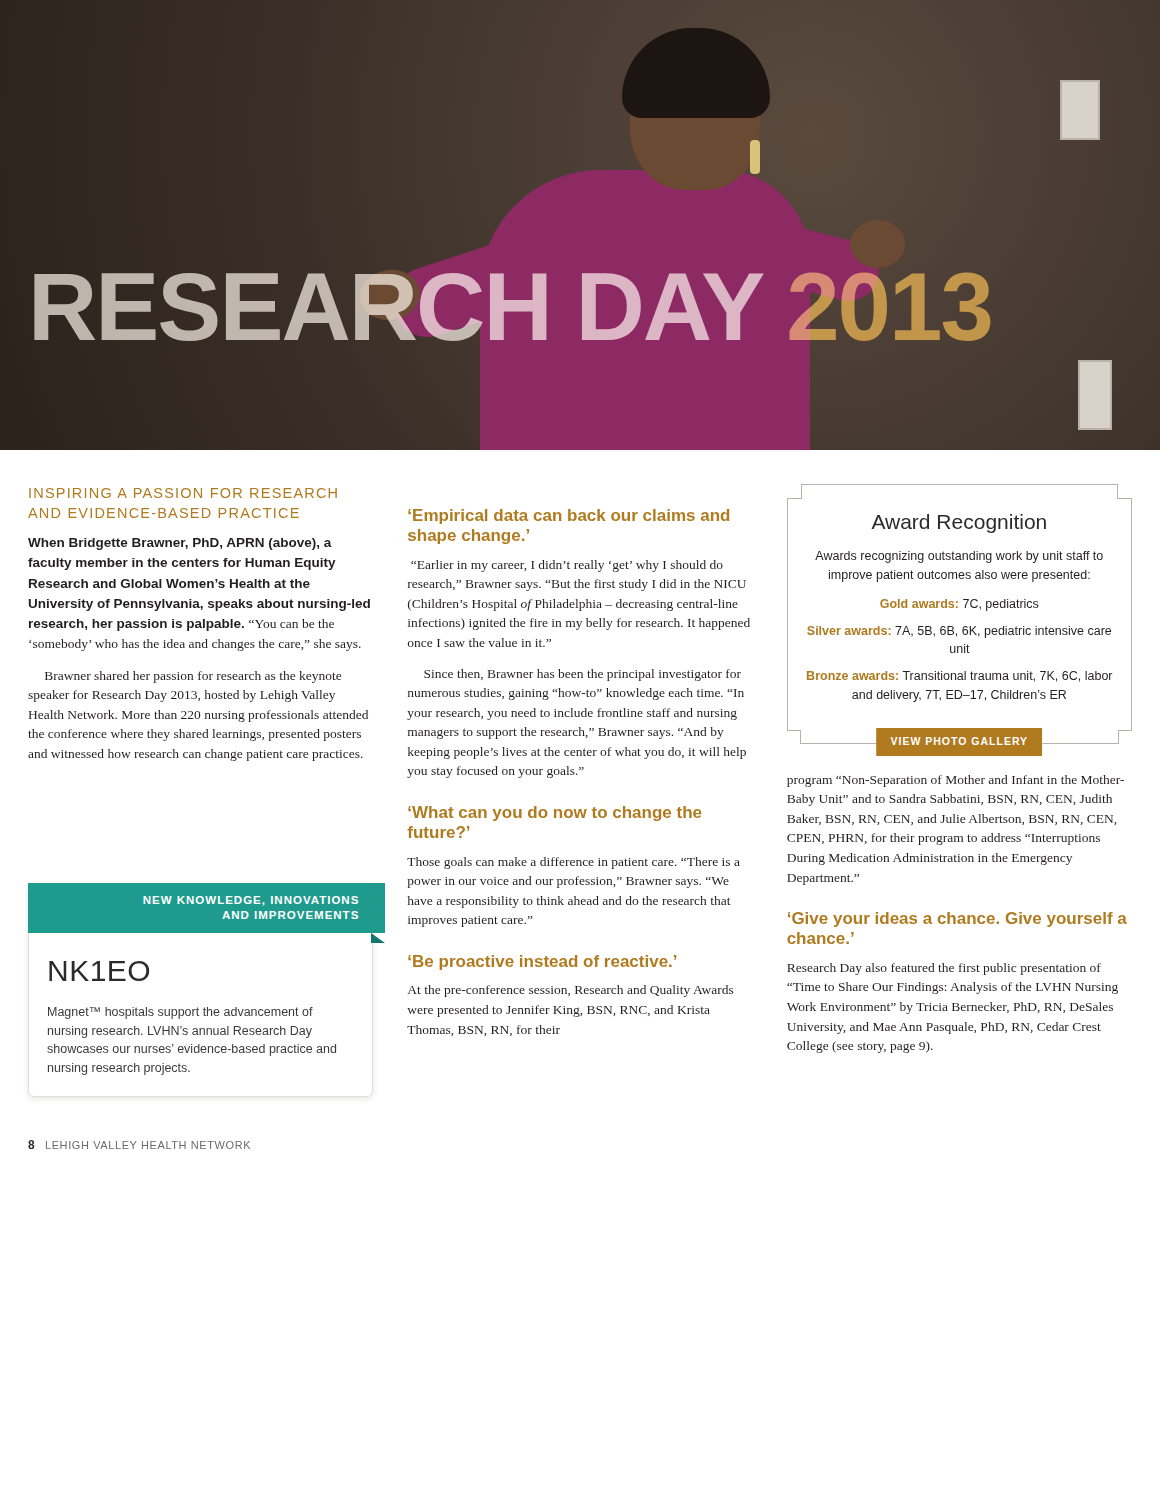Research Day 2013
Inspiring a passion for research and evidence-based practice
When Bridgette Brawner, PhD, APRN (above), a faculty member in the centers for Human Equity Research and Global Women’s Health at the University of Pennsylvania, speaks about nursing-led research, her passion is palpable. “You can be the ‘somebody’ who has the idea and changes the care,” she says.
Brawner shared her passion for research as the keynote speaker for Research Day 2013, hosted by Lehigh Valley Health Network. More than 220 nursing professionals attended the conference where they shared learnings, presented posters and witnessed how research can change patient care practices.
New knowledge, innovations
and improvements
NK1EO
Magnet™ hospitals support the advancement of nursing research. LVHN’s annual Research Day showcases our nurses’ evidence-based practice and nursing research projects.
‘Empirical data can back our claims and shape change.’
“Earlier in my career, I didn’t really ‘get’ why I should do research,” Brawner says. “But the first study I did in the NICU (Children’s Hospital of Philadelphia – decreasing central-line infections) ignited the fire in my belly for research. It happened once I saw the value in it.”
Since then, Brawner has been the principal investigator for numerous studies, gaining “how-to” knowledge each time. “In your research, you need to include frontline staff and nursing managers to support the research,” Brawner says. “And by keeping people’s lives at the center of what you do, it will help you stay focused on your goals.”
‘What can you do now to change the future?’
Those goals can make a difference in patient care. “There is a power in our voice and our profession,” Brawner says. “We have a responsibility to think ahead and do the research that improves patient care.”
‘Be proactive instead of reactive.’
At the pre-conference session, Research and Quality Awards were presented to Jennifer King, BSN, RNC, and Krista Thomas, BSN, RN, for their
Award Recognition
Awards recognizing outstanding work by unit staff to improve patient outcomes also were presented:
Gold awards: 7C, pediatrics
Silver awards: 7A, 5B, 6B, 6K, pediatric intensive care unit
Bronze awards: Transitional trauma unit, 7K, 6C, labor and delivery, 7T, ED–17, Children’s ER
View Photo Gallery
program “Non-Separation of Mother and Infant in the Mother-Baby Unit” and to Sandra Sabbatini, BSN, RN, CEN, Judith Baker, BSN, RN, CEN, and Julie Albertson, BSN, RN, CEN, CPEN, PHRN, for their program to address “Interruptions During Medication Administration in the Emergency Department.”
‘Give your ideas a chance. Give yourself a chance.’
Research Day also featured the first public presentation of “Time to Share Our Findings: Analysis of the LVHN Nursing Work Environment” by Tricia Bernecker, PhD, RN, DeSales University, and Mae Ann Pasquale, PhD, RN, Cedar Crest College (see story, page 9).
8 Lehigh Valley Health Network